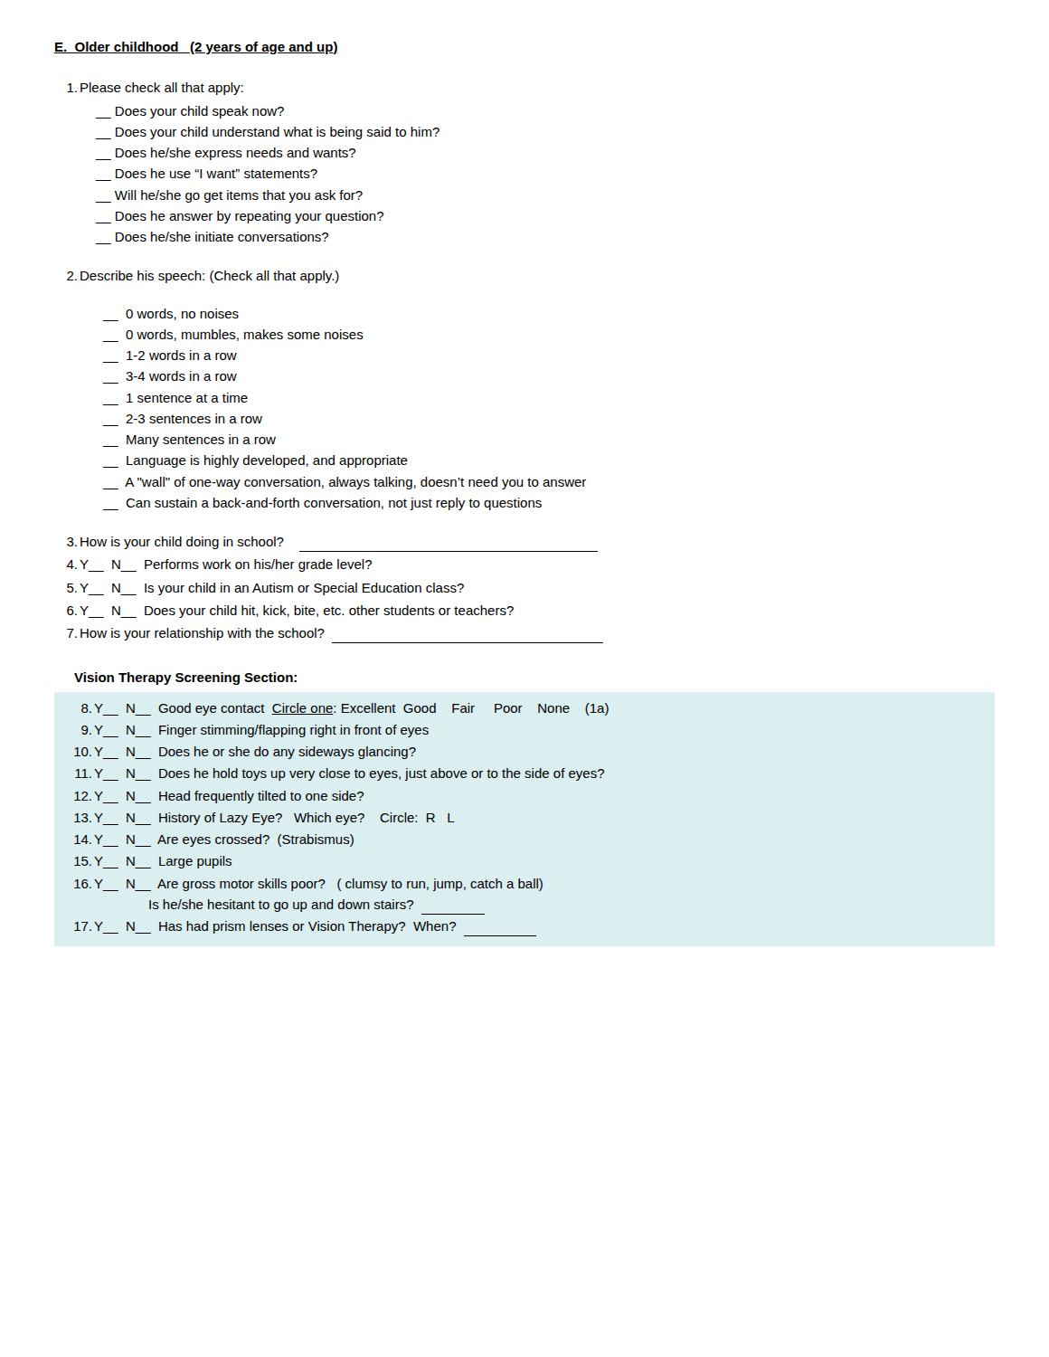E. Older childhood (2 years of age and up)
Please check all that apply:
Does your child speak now?
Does your child understand what is being said to him?
Does he/she express needs and wants?
Does he use “I want” statements?
Will he/she go get items that you ask for?
Does he answer by repeating your question?
Does he/she initiate conversations?
Describe his speech: (Check all that apply.)
0 words, no noises
0 words, mumbles, makes some noises
1-2 words in a row
3-4 words in a row
1 sentence at a time
2-3 sentences in a row
Many sentences in a row
Language is highly developed, and appropriate
A "wall" of one-way conversation, always talking, doesn’t need you to answer
Can sustain a back-and-forth conversation, not just reply to questions
How is your child doing in school?
Y__ N__ Performs work on his/her grade level?
Y__ N__ Is your child in an Autism or Special Education class?
Y__ N__ Does your child hit, kick, bite, etc. other students or teachers?
How is your relationship with the school?
Vision Therapy Screening Section:
Y__ N__ Good eye contact Circle one: Excellent Good Fair Poor None (1a)
Y__ N__ Finger stimming/flapping right in front of eyes
Y__ N__ Does he or she do any sideways glancing?
Y__ N__ Does he hold toys up very close to eyes, just above or to the side of eyes?
Y__ N__ Head frequently tilted to one side?
Y__ N__ History of Lazy Eye? Which eye? Circle: R L
Y__ N__ Are eyes crossed? (Strabismus)
Y__ N__ Large pupils
Y__ N__ Are gross motor skills poor? ( clumsy to run, jump, catch a ball) Is he/she hesitant to go up and down stairs?
Y__ N__ Has had prism lenses or Vision Therapy? When?